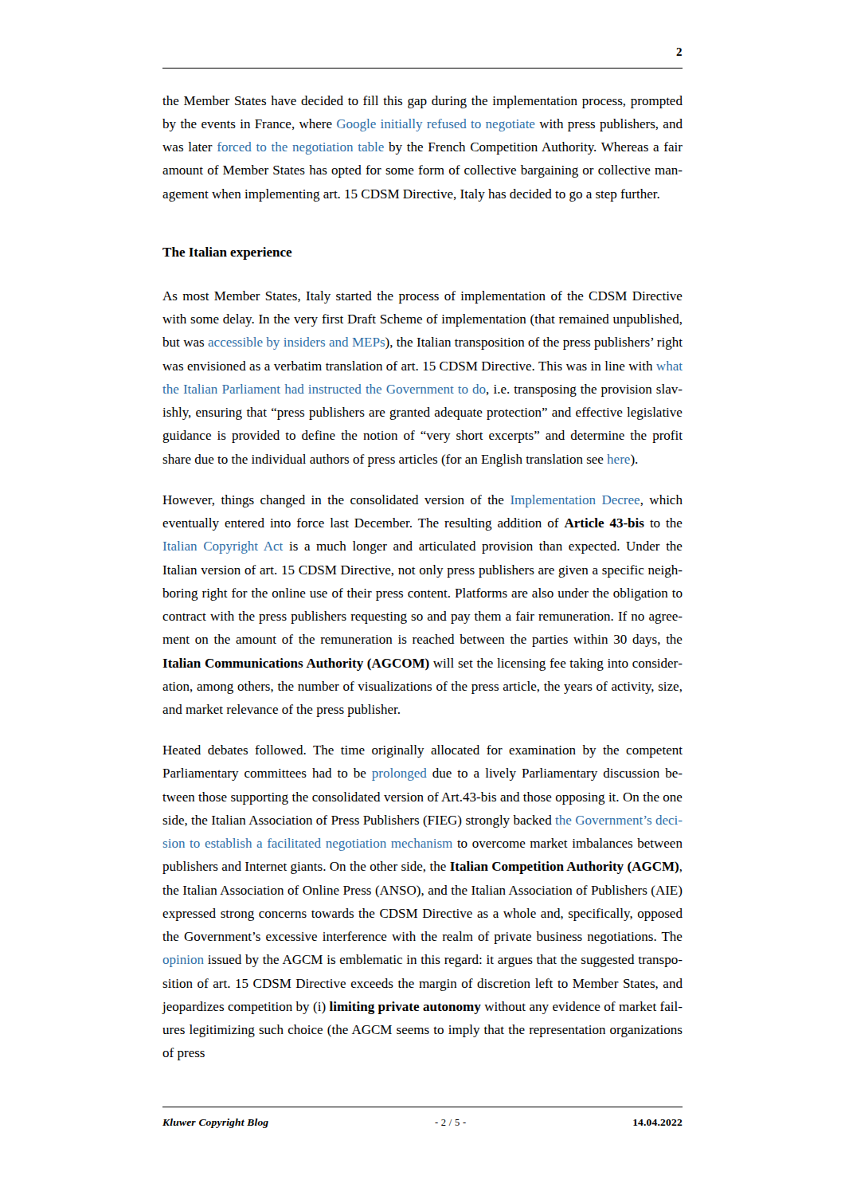2
the Member States have decided to fill this gap during the implementation process, prompted by the events in France, where Google initially refused to negotiate with press publishers, and was later forced to the negotiation table by the French Competition Authority. Whereas a fair amount of Member States has opted for some form of collective bargaining or collective management when implementing art. 15 CDSM Directive, Italy has decided to go a step further.
The Italian experience
As most Member States, Italy started the process of implementation of the CDSM Directive with some delay. In the very first Draft Scheme of implementation (that remained unpublished, but was accessible by insiders and MEPs), the Italian transposition of the press publishers’ right was envisioned as a verbatim translation of art. 15 CDSM Directive. This was in line with what the Italian Parliament had instructed the Government to do, i.e. transposing the provision slavishly, ensuring that “press publishers are granted adequate protection” and effective legislative guidance is provided to define the notion of “very short excerpts” and determine the profit share due to the individual authors of press articles (for an English translation see here).
However, things changed in the consolidated version of the Implementation Decree, which eventually entered into force last December. The resulting addition of Article 43-bis to the Italian Copyright Act is a much longer and articulated provision than expected. Under the Italian version of art. 15 CDSM Directive, not only press publishers are given a specific neighboring right for the online use of their press content. Platforms are also under the obligation to contract with the press publishers requesting so and pay them a fair remuneration. If no agreement on the amount of the remuneration is reached between the parties within 30 days, the Italian Communications Authority (AGCOM) will set the licensing fee taking into consideration, among others, the number of visualizations of the press article, the years of activity, size, and market relevance of the press publisher.
Heated debates followed. The time originally allocated for examination by the competent Parliamentary committees had to be prolonged due to a lively Parliamentary discussion between those supporting the consolidated version of Art.43-bis and those opposing it. On the one side, the Italian Association of Press Publishers (FIEG) strongly backed the Government’s decision to establish a facilitated negotiation mechanism to overcome market imbalances between publishers and Internet giants. On the other side, the Italian Competition Authority (AGCM), the Italian Association of Online Press (ANSO), and the Italian Association of Publishers (AIE) expressed strong concerns towards the CDSM Directive as a whole and, specifically, opposed the Government’s excessive interference with the realm of private business negotiations. The opinion issued by the AGCM is emblematic in this regard: it argues that the suggested transposition of art. 15 CDSM Directive exceeds the margin of discretion left to Member States, and jeopardizes competition by (i) limiting private autonomy without any evidence of market failures legitimizing such choice (the AGCM seems to imply that the representation organizations of press
Kluwer Copyright Blog
- 2 / 5 -
14.04.2022